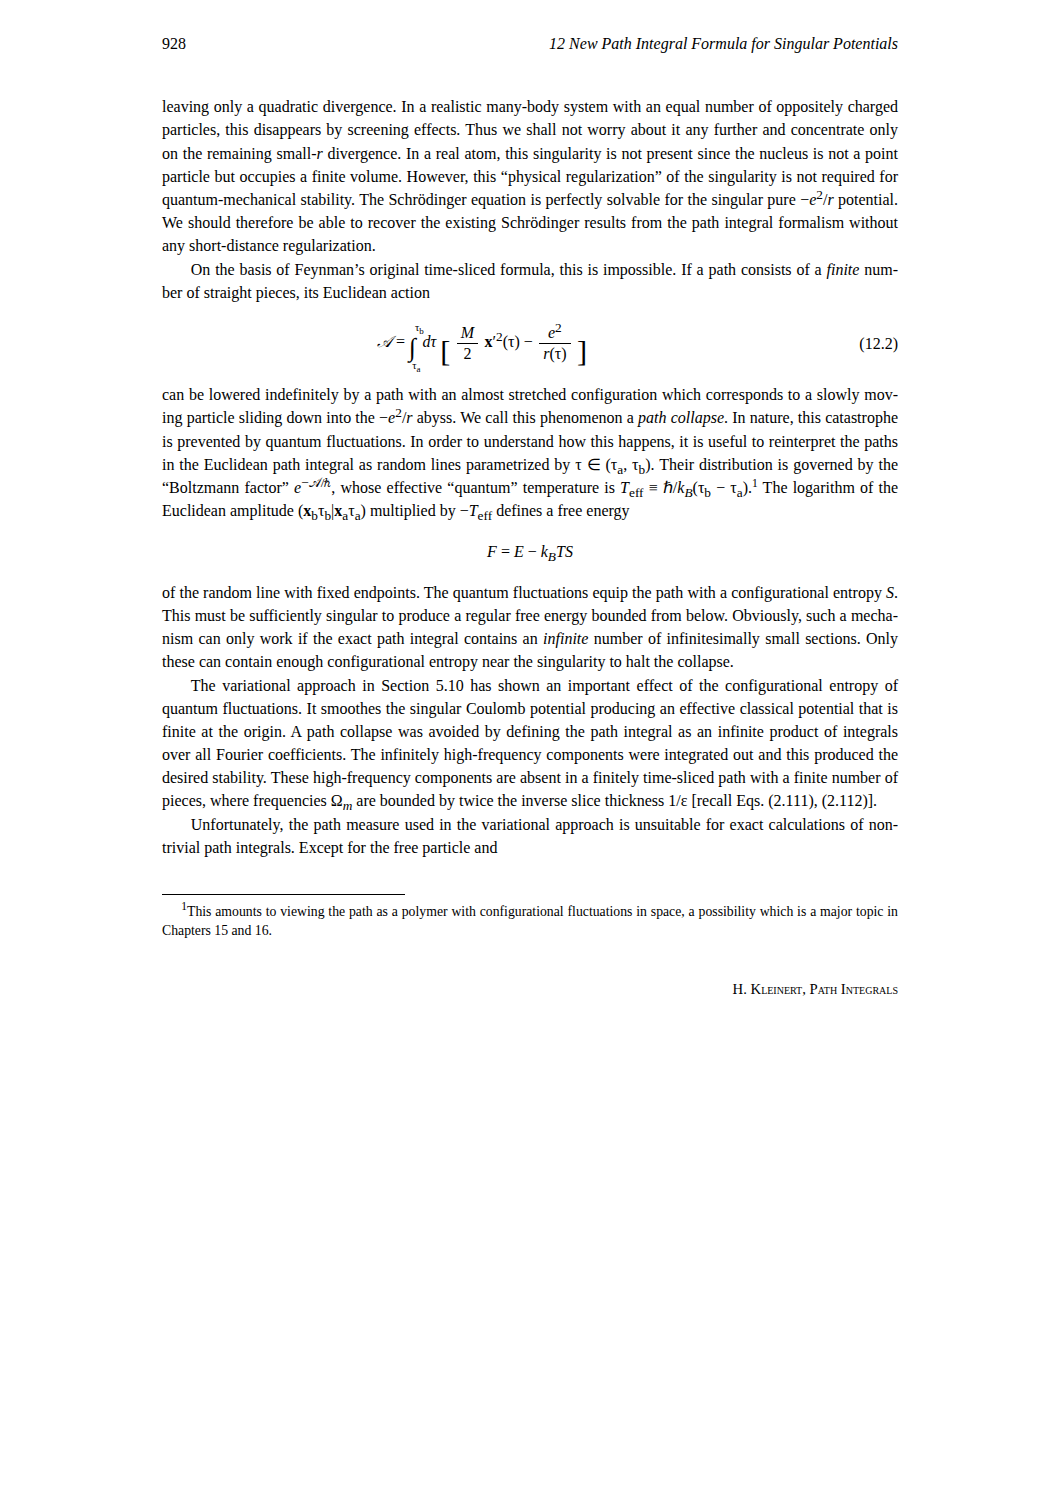928 12 New Path Integral Formula for Singular Potentials
leaving only a quadratic divergence. In a realistic many-body system with an equal number of oppositely charged particles, this disappears by screening effects. Thus we shall not worry about it any further and concentrate only on the remaining small-r divergence. In a real atom, this singularity is not present since the nucleus is not a point particle but occupies a finite volume. However, this “physical regularization” of the singularity is not required for quantum-mechanical stability. The Schrödinger equation is perfectly solvable for the singular pure −e2/r potential. We should therefore be able to recover the existing Schrödinger results from the path integral formalism without any short-distance regularization.
On the basis of Feynman’s original time-sliced formula, this is impossible. If a path consists of a finite number of straight pieces, its Euclidean action
𝒜 = ∫τb τa dτ [ M 2 x′2(τ) − e2 r(τ) ]
(12.2)
can be lowered indefinitely by a path with an almost stretched configuration which corresponds to a slowly moving particle sliding down into the −e2/r abyss. We call this phenomenon a path collapse. In nature, this catastrophe is prevented by quantum fluctuations. In order to understand how this happens, it is useful to reinterpret the paths in the Euclidean path integral as random lines parametrized by τ ∈ (τa, τb). Their distribution is governed by the “Boltzmann factor” e−𝒜/ℏ, whose effective “quantum” temperature is Teff ≡ ℏ/kB(τb − τa).1 The logarithm of the Euclidean amplitude (xbτb|xaτa) multiplied by −Teff defines a free energy
F = E − kBTS
of the random line with fixed endpoints. The quantum fluctuations equip the path with a configurational entropy S. This must be sufficiently singular to produce a regular free energy bounded from below. Obviously, such a mechanism can only work if the exact path integral contains an infinite number of infinitesimally small sections. Only these can contain enough configurational entropy near the singularity to halt the collapse.
The variational approach in Section 5.10 has shown an important effect of the configurational entropy of quantum fluctuations. It smoothes the singular Coulomb potential producing an effective classical potential that is finite at the origin. A path collapse was avoided by defining the path integral as an infinite product of integrals over all Fourier coefficients. The infinitely high-frequency components were integrated out and this produced the desired stability. These high-frequency components are absent in a finitely time-sliced path with a finite number of pieces, where frequencies Ωm are bounded by twice the inverse slice thickness 1/ε [recall Eqs. (2.111), (2.112)].
Unfortunately, the path measure used in the variational approach is unsuitable for exact calculations of nontrivial path integrals. Except for the free particle and
1This amounts to viewing the path as a polymer with configurational fluctuations in space, a possibility which is a major topic in Chapters 15 and 16.
H. Kleinert, Path Integrals